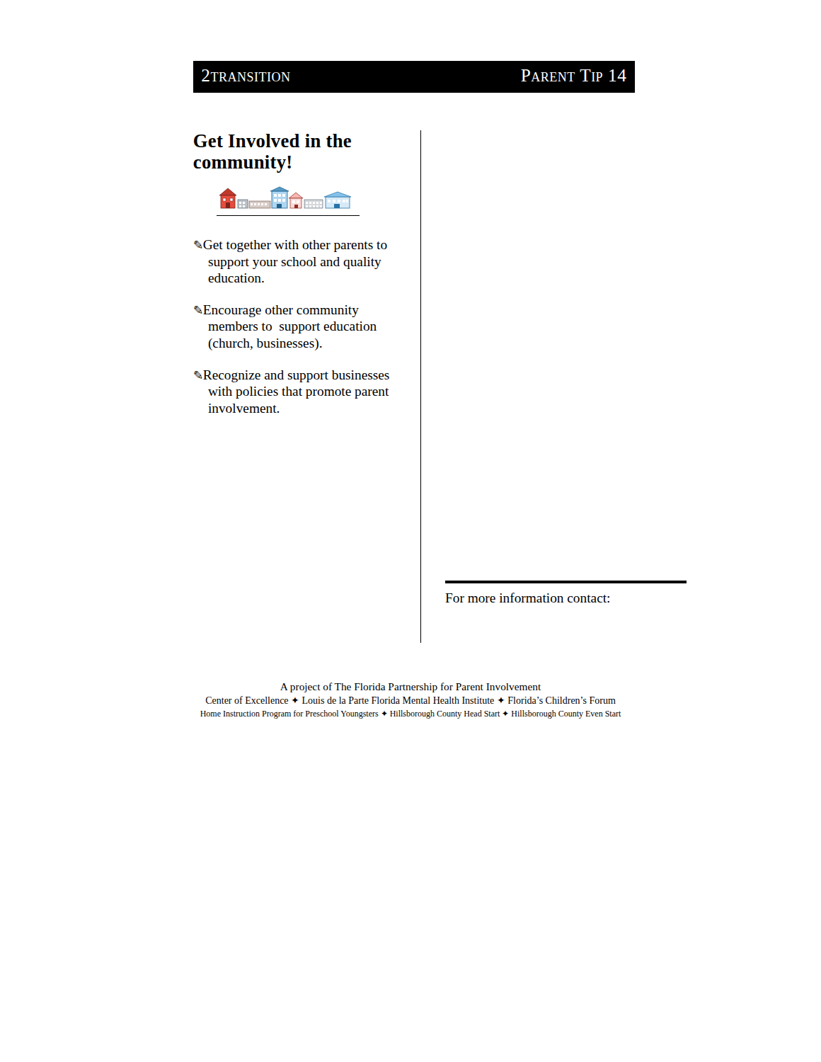2Transition Parent Tip 14
Get Involved in the community!
✎Get together with other parents to support your school and quality education.
✎Encourage other community members to support education (church, businesses).
✎Recognize and support businesses with policies that promote parent involvement.
For more information contact:
A project of The Florida Partnership for Parent Involvement
Center of Excellence ✦ Louis de la Parte Florida Mental Health Institute ✦ Florida’s Children’s Forum
Home Instruction Program for Preschool Youngsters ✦ Hillsborough County Head Start ✦ Hillsborough County Even Start